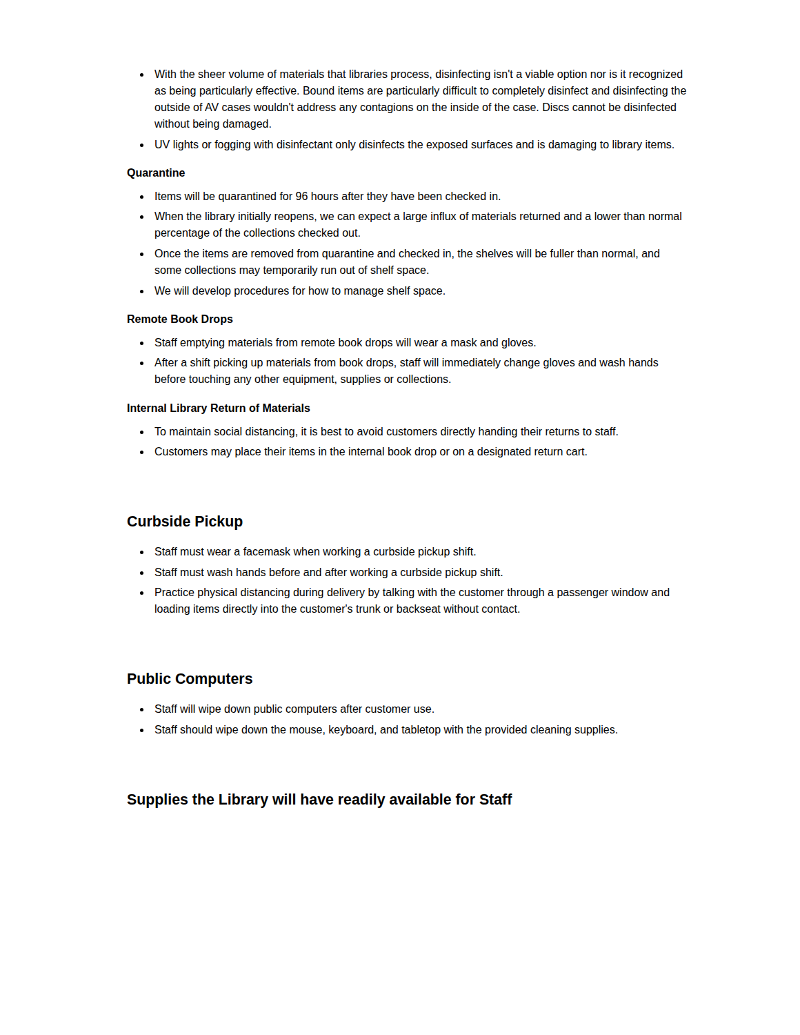With the sheer volume of materials that libraries process, disinfecting isn't a viable option nor is it recognized as being particularly effective. Bound items are particularly difficult to completely disinfect and disinfecting the outside of AV cases wouldn't address any contagions on the inside of the case. Discs cannot be disinfected without being damaged.
UV lights or fogging with disinfectant only disinfects the exposed surfaces and is damaging to library items.
Quarantine
Items will be quarantined for 96 hours after they have been checked in.
When the library initially reopens, we can expect a large influx of materials returned and a lower than normal percentage of the collections checked out.
Once the items are removed from quarantine and checked in, the shelves will be fuller than normal, and some collections may temporarily run out of shelf space.
We will develop procedures for how to manage shelf space.
Remote Book Drops
Staff emptying materials from remote book drops will wear a mask and gloves.
After a shift picking up materials from book drops, staff will immediately change gloves and wash hands before touching any other equipment, supplies or collections.
Internal Library Return of Materials
To maintain social distancing, it is best to avoid customers directly handing their returns to staff.
Customers may place their items in the internal book drop or on a designated return cart.
Curbside Pickup
Staff must wear a facemask when working a curbside pickup shift.
Staff must wash hands before and after working a curbside pickup shift.
Practice physical distancing during delivery by talking with the customer through a passenger window and loading items directly into the customer's trunk or backseat without contact.
Public Computers
Staff will wipe down public computers after customer use.
Staff should wipe down the mouse, keyboard, and tabletop with the provided cleaning supplies.
Supplies the Library will have readily available for Staff